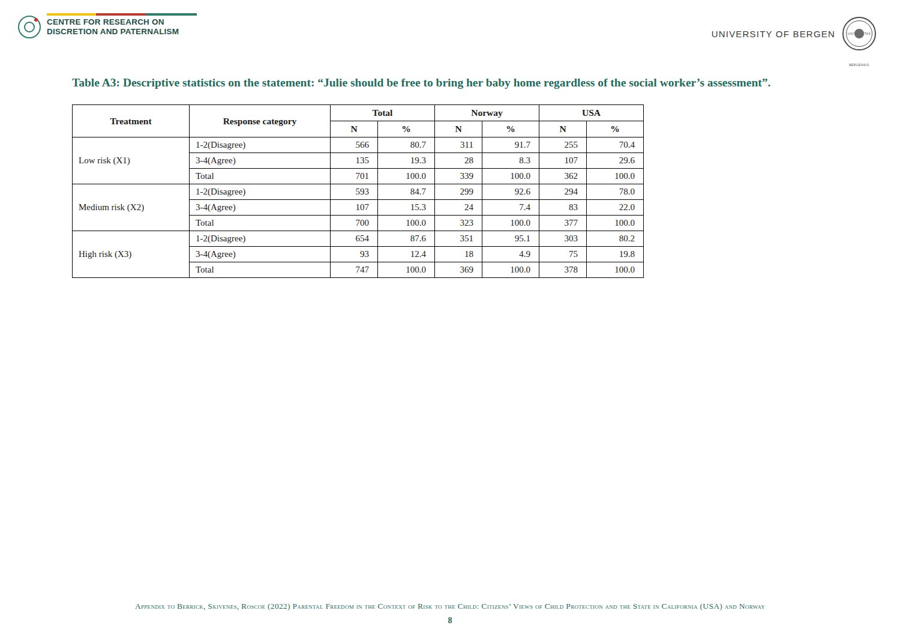Centre for Research on Discretion and Paternalism
University of Bergen
UNIVERSITAS BERGENSIS
Table A3: Descriptive statistics on the statement: “Julie should be free to bring her baby home regardless of the social worker’s assessment”.
| Treatment | Response category | Total | Norway | USA |
| --- | --- | --- | --- | --- |
| N | % | N | % | N | % |
| Low risk (X1) | 1-2(Disagree) | 566 | 80.7 | 311 | 91.7 | 255 | 70.4 |
| 3-4(Agree) | 135 | 19.3 | 28 | 8.3 | 107 | 29.6 |
| Total | 701 | 100.0 | 339 | 100.0 | 362 | 100.0 |
| Medium risk (X2) | 1-2(Disagree) | 593 | 84.7 | 299 | 92.6 | 294 | 78.0 |
| 3-4(Agree) | 107 | 15.3 | 24 | 7.4 | 83 | 22.0 |
| Total | 700 | 100.0 | 323 | 100.0 | 377 | 100.0 |
| High risk (X3) | 1-2(Disagree) | 654 | 87.6 | 351 | 95.1 | 303 | 80.2 |
| 3-4(Agree) | 93 | 12.4 | 18 | 4.9 | 75 | 19.8 |
| Total | 747 | 100.0 | 369 | 100.0 | 378 | 100.0 |
Appendix to Berrick, Skivenes, Roscoe (2022) Parental Freedom in the Context of Risk to the Child: Citizens’ Views of Child Protection and the State in California (USA) and Norway
8